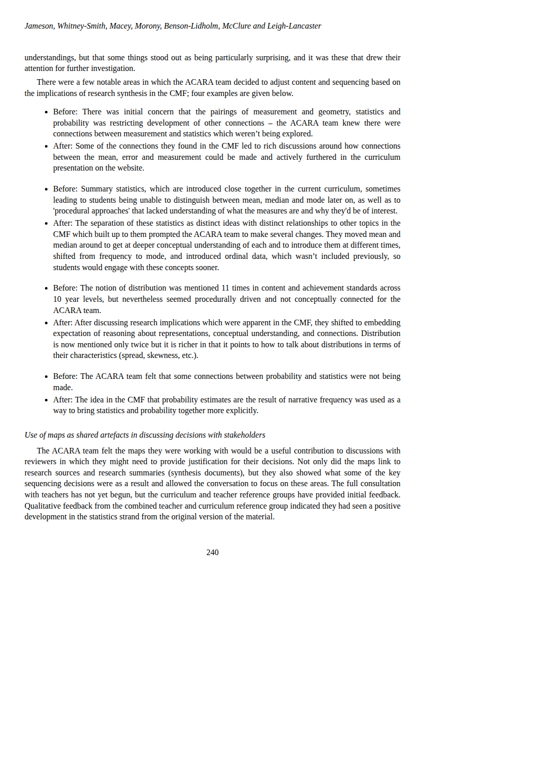Jameson, Whitney-Smith, Macey, Morony, Benson-Lidholm, McClure and Leigh-Lancaster
understandings, but that some things stood out as being particularly surprising, and it was these that drew their attention for further investigation.
There were a few notable areas in which the ACARA team decided to adjust content and sequencing based on the implications of research synthesis in the CMF; four examples are given below.
Before: There was initial concern that the pairings of measurement and geometry, statistics and probability was restricting development of other connections – the ACARA team knew there were connections between measurement and statistics which weren’t being explored.
After: Some of the connections they found in the CMF led to rich discussions around how connections between the mean, error and measurement could be made and actively furthered in the curriculum presentation on the website.
Before: Summary statistics, which are introduced close together in the current curriculum, sometimes leading to students being unable to distinguish between mean, median and mode later on, as well as to 'procedural approaches' that lacked understanding of what the measures are and why they'd be of interest.
After: The separation of these statistics as distinct ideas with distinct relationships to other topics in the CMF which built up to them prompted the ACARA team to make several changes. They moved mean and median around to get at deeper conceptual understanding of each and to introduce them at different times, shifted from frequency to mode, and introduced ordinal data, which wasn’t included previously, so students would engage with these concepts sooner.
Before: The notion of distribution was mentioned 11 times in content and achievement standards across 10 year levels, but nevertheless seemed procedurally driven and not conceptually connected for the ACARA team.
After: After discussing research implications which were apparent in the CMF, they shifted to embedding expectation of reasoning about representations, conceptual understanding, and connections. Distribution is now mentioned only twice but it is richer in that it points to how to talk about distributions in terms of their characteristics (spread, skewness, etc.).
Before: The ACARA team felt that some connections between probability and statistics were not being made.
After: The idea in the CMF that probability estimates are the result of narrative frequency was used as a way to bring statistics and probability together more explicitly.
Use of maps as shared artefacts in discussing decisions with stakeholders
The ACARA team felt the maps they were working with would be a useful contribution to discussions with reviewers in which they might need to provide justification for their decisions. Not only did the maps link to research sources and research summaries (synthesis documents), but they also showed what some of the key sequencing decisions were as a result and allowed the conversation to focus on these areas. The full consultation with teachers has not yet begun, but the curriculum and teacher reference groups have provided initial feedback. Qualitative feedback from the combined teacher and curriculum reference group indicated they had seen a positive development in the statistics strand from the original version of the material.
240